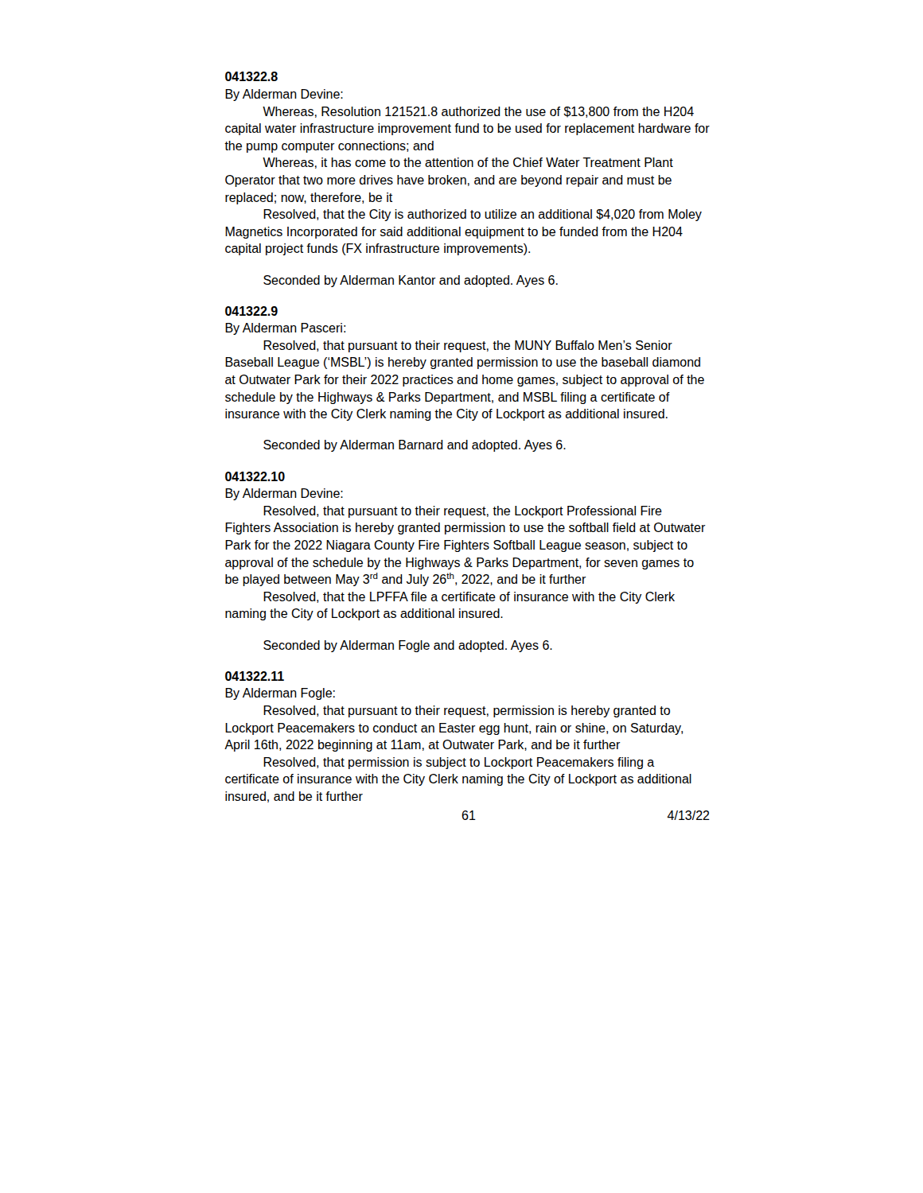041322.8
By Alderman Devine:
Whereas, Resolution 121521.8 authorized the use of $13,800 from the H204 capital water infrastructure improvement fund to be used for replacement hardware for the pump computer connections; and
Whereas, it has come to the attention of the Chief Water Treatment Plant Operator that two more drives have broken, and are beyond repair and must be replaced; now, therefore, be it
Resolved, that the City is authorized to utilize an additional $4,020 from Moley Magnetics Incorporated for said additional equipment to be funded from the H204 capital project funds (FX infrastructure improvements).
Seconded by Alderman Kantor and adopted. Ayes 6.
041322.9
By Alderman Pasceri:
Resolved, that pursuant to their request, the MUNY Buffalo Men’s Senior Baseball League (‘MSBL’) is hereby granted permission to use the baseball diamond at Outwater Park for their 2022 practices and home games, subject to approval of the schedule by the Highways & Parks Department, and MSBL filing a certificate of insurance with the City Clerk naming the City of Lockport as additional insured.
Seconded by Alderman Barnard and adopted. Ayes 6.
041322.10
By Alderman Devine:
Resolved, that pursuant to their request, the Lockport Professional Fire Fighters Association is hereby granted permission to use the softball field at Outwater Park for the 2022 Niagara County Fire Fighters Softball League season, subject to approval of the schedule by the Highways & Parks Department, for seven games to be played between May 3rd and July 26th, 2022, and be it further
Resolved, that the LPFFA file a certificate of insurance with the City Clerk naming the City of Lockport as additional insured.
Seconded by Alderman Fogle and adopted. Ayes 6.
041322.11
By Alderman Fogle:
Resolved, that pursuant to their request, permission is hereby granted to Lockport Peacemakers to conduct an Easter egg hunt, rain or shine, on Saturday, April 16th, 2022 beginning at 11am, at Outwater Park, and be it further
Resolved, that permission is subject to Lockport Peacemakers filing a certificate of insurance with the City Clerk naming the City of Lockport as additional insured, and be it further
61 4/13/22